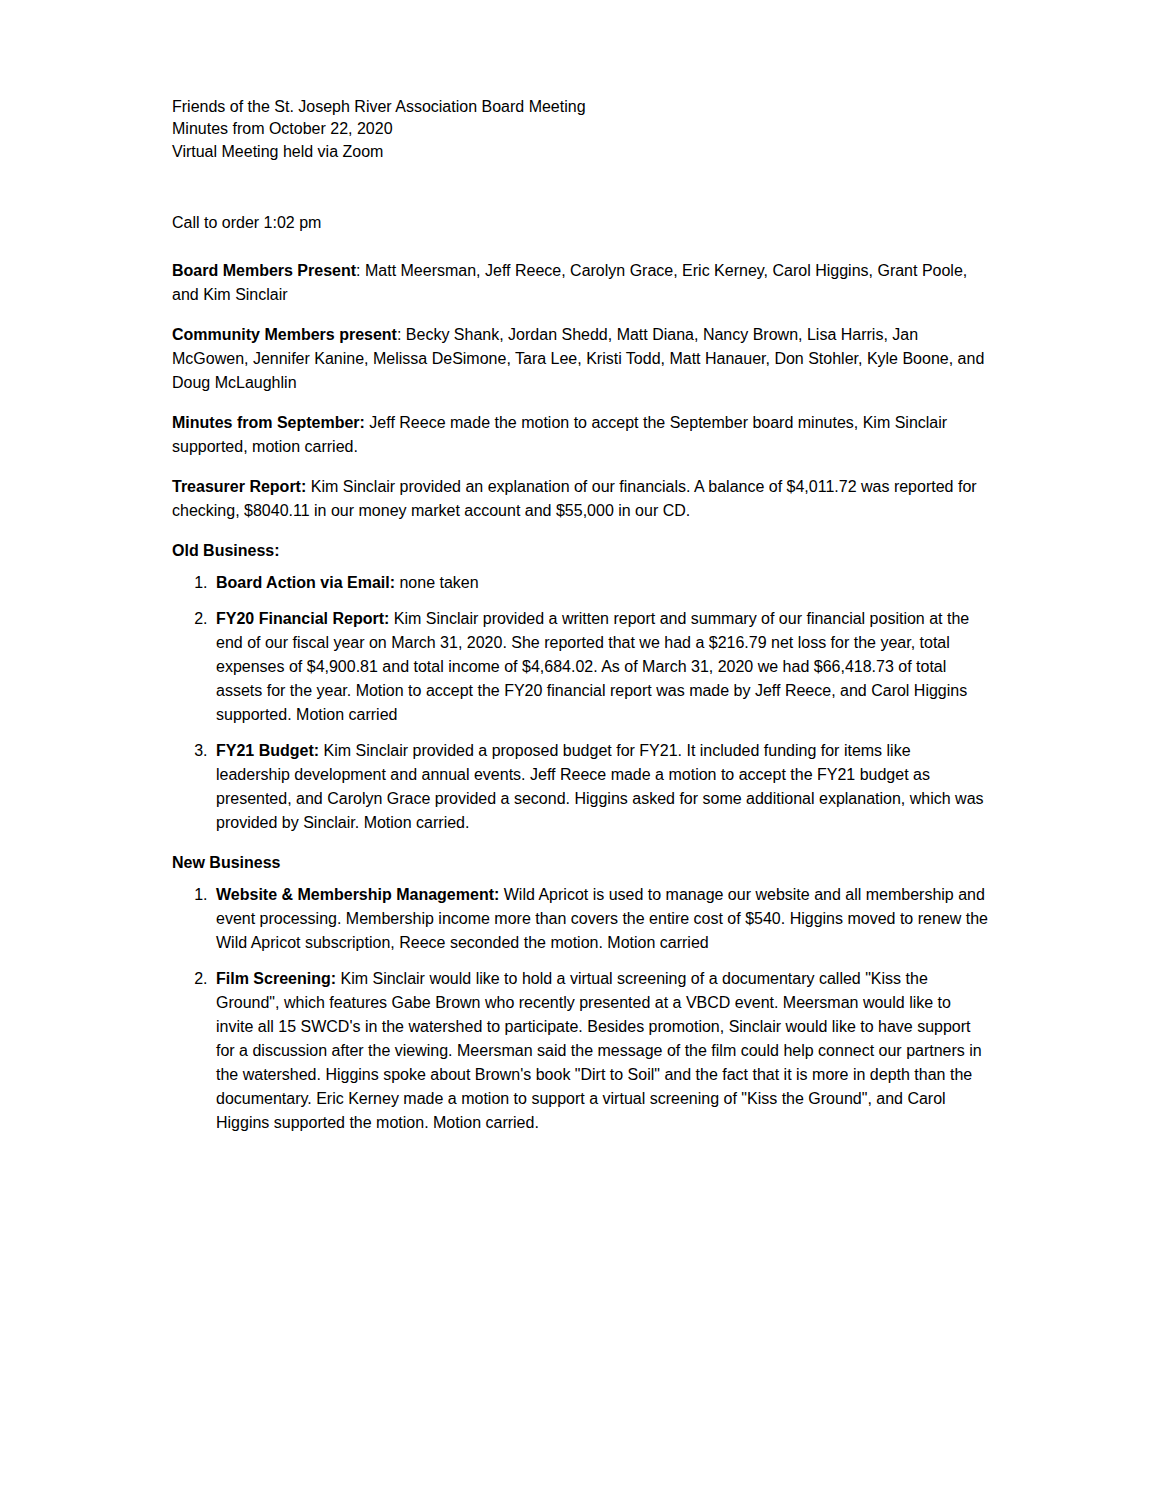Friends of the St. Joseph River Association Board Meeting
Minutes from October 22, 2020
Virtual Meeting held via Zoom
Call to order 1:02 pm
Board Members Present: Matt Meersman, Jeff Reece, Carolyn Grace, Eric Kerney, Carol Higgins, Grant Poole, and Kim Sinclair
Community Members present: Becky Shank, Jordan Shedd, Matt Diana, Nancy Brown, Lisa Harris, Jan McGowen, Jennifer Kanine, Melissa DeSimone, Tara Lee, Kristi Todd, Matt Hanauer, Don Stohler, Kyle Boone, and Doug McLaughlin
Minutes from September: Jeff Reece made the motion to accept the September board minutes, Kim Sinclair supported, motion carried.
Treasurer Report: Kim Sinclair provided an explanation of our financials. A balance of $4,011.72 was reported for checking, $8040.11 in our money market account and $55,000 in our CD.
Old Business:
Board Action via Email: none taken
FY20 Financial Report: Kim Sinclair provided a written report and summary of our financial position at the end of our fiscal year on March 31, 2020. She reported that we had a $216.79 net loss for the year, total expenses of $4,900.81 and total income of $4,684.02. As of March 31, 2020 we had $66,418.73 of total assets for the year. Motion to accept the FY20 financial report was made by Jeff Reece, and Carol Higgins supported. Motion carried
FY21 Budget: Kim Sinclair provided a proposed budget for FY21. It included funding for items like leadership development and annual events. Jeff Reece made a motion to accept the FY21 budget as presented, and Carolyn Grace provided a second. Higgins asked for some additional explanation, which was provided by Sinclair. Motion carried.
New Business
Website & Membership Management: Wild Apricot is used to manage our website and all membership and event processing. Membership income more than covers the entire cost of $540. Higgins moved to renew the Wild Apricot subscription, Reece seconded the motion. Motion carried
Film Screening: Kim Sinclair would like to hold a virtual screening of a documentary called "Kiss the Ground", which features Gabe Brown who recently presented at a VBCD event. Meersman would like to invite all 15 SWCD's in the watershed to participate. Besides promotion, Sinclair would like to have support for a discussion after the viewing. Meersman said the message of the film could help connect our partners in the watershed. Higgins spoke about Brown's book "Dirt to Soil" and the fact that it is more in depth than the documentary. Eric Kerney made a motion to support a virtual screening of "Kiss the Ground", and Carol Higgins supported the motion. Motion carried.